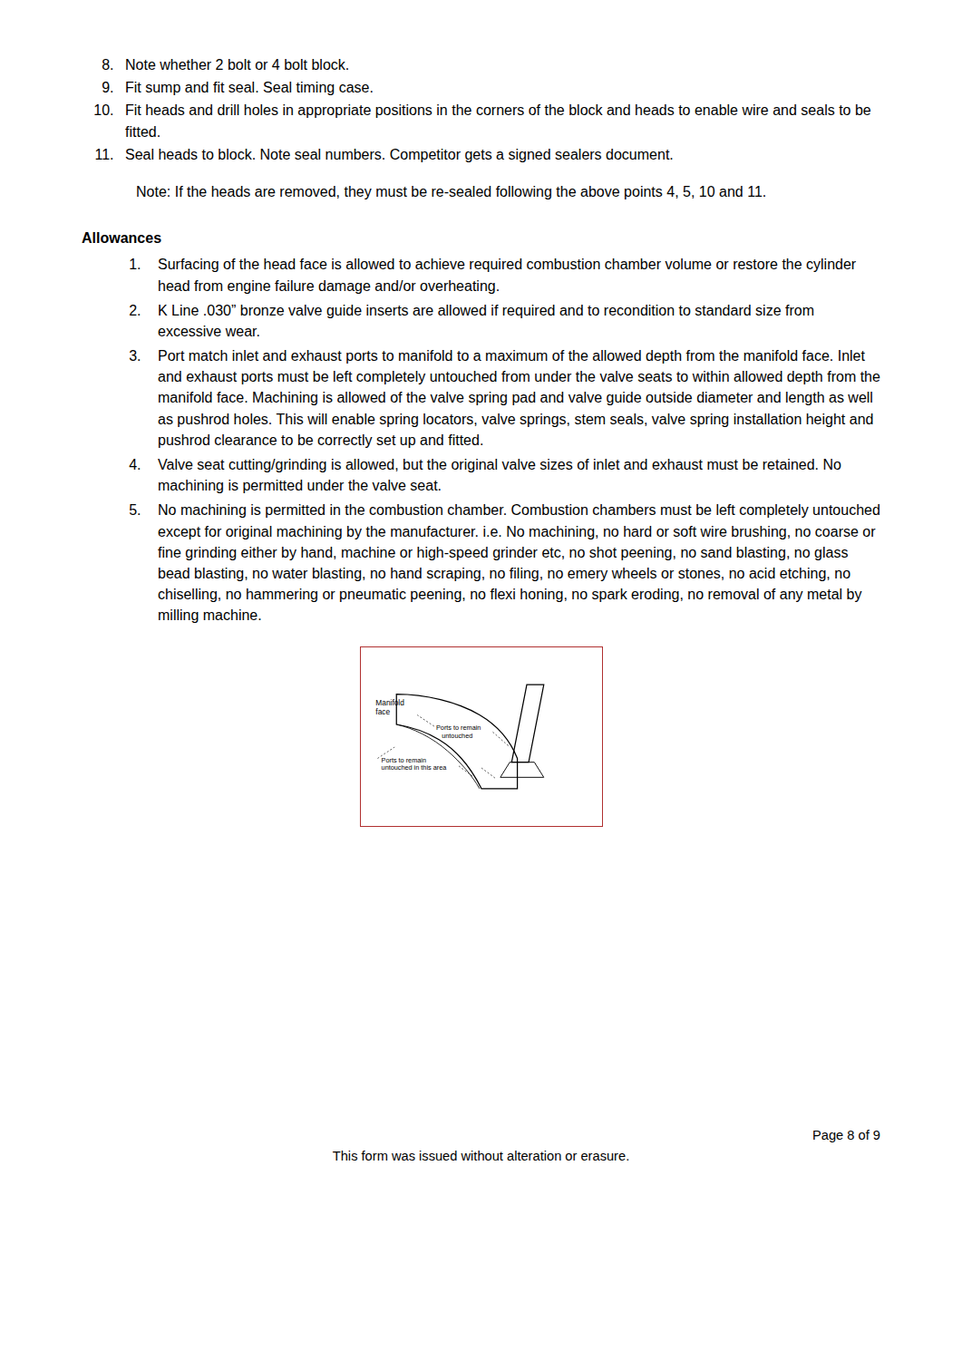Note whether 2 bolt or 4 bolt block.
Fit sump and fit seal. Seal timing case.
Fit heads and drill holes in appropriate positions in the corners of the block and heads to enable wire and seals to be fitted.
Seal heads to block. Note seal numbers. Competitor gets a signed sealers document.
Note: If the heads are removed, they must be re-sealed following the above points 4, 5, 10 and 11.
Allowances
Surfacing of the head face is allowed to achieve required combustion chamber volume or restore the cylinder head from engine failure damage and/or overheating.
K Line .030” bronze valve guide inserts are allowed if required and to recondition to standard size from excessive wear.
Port match inlet and exhaust ports to manifold to a maximum of the allowed depth from the manifold face. Inlet and exhaust ports must be left completely untouched from under the valve seats to within allowed depth from the manifold face. Machining is allowed of the valve spring pad and valve guide outside diameter and length as well as pushrod holes. This will enable spring locators, valve springs, stem seals, valve spring installation height and pushrod clearance to be correctly set up and fitted.
Valve seat cutting/grinding is allowed, but the original valve sizes of inlet and exhaust must be retained. No machining is permitted under the valve seat.
No machining is permitted in the combustion chamber. Combustion chambers must be left completely untouched except for original machining by the manufacturer. i.e. No machining, no hard or soft wire brushing, no coarse or fine grinding either by hand, machine or high-speed grinder etc, no shot peening, no sand blasting, no glass bead blasting, no water blasting, no hand scraping, no filing, no emery wheels or stones, no acid etching, no chiselling, no hammering or pneumatic peening, no flexi honing, no spark eroding, no removal of any metal by milling machine.
Manifold face Ports to remain untouched Ports to remain untouched in this area
Page 8 of 9
This form was issued without alteration or erasure.